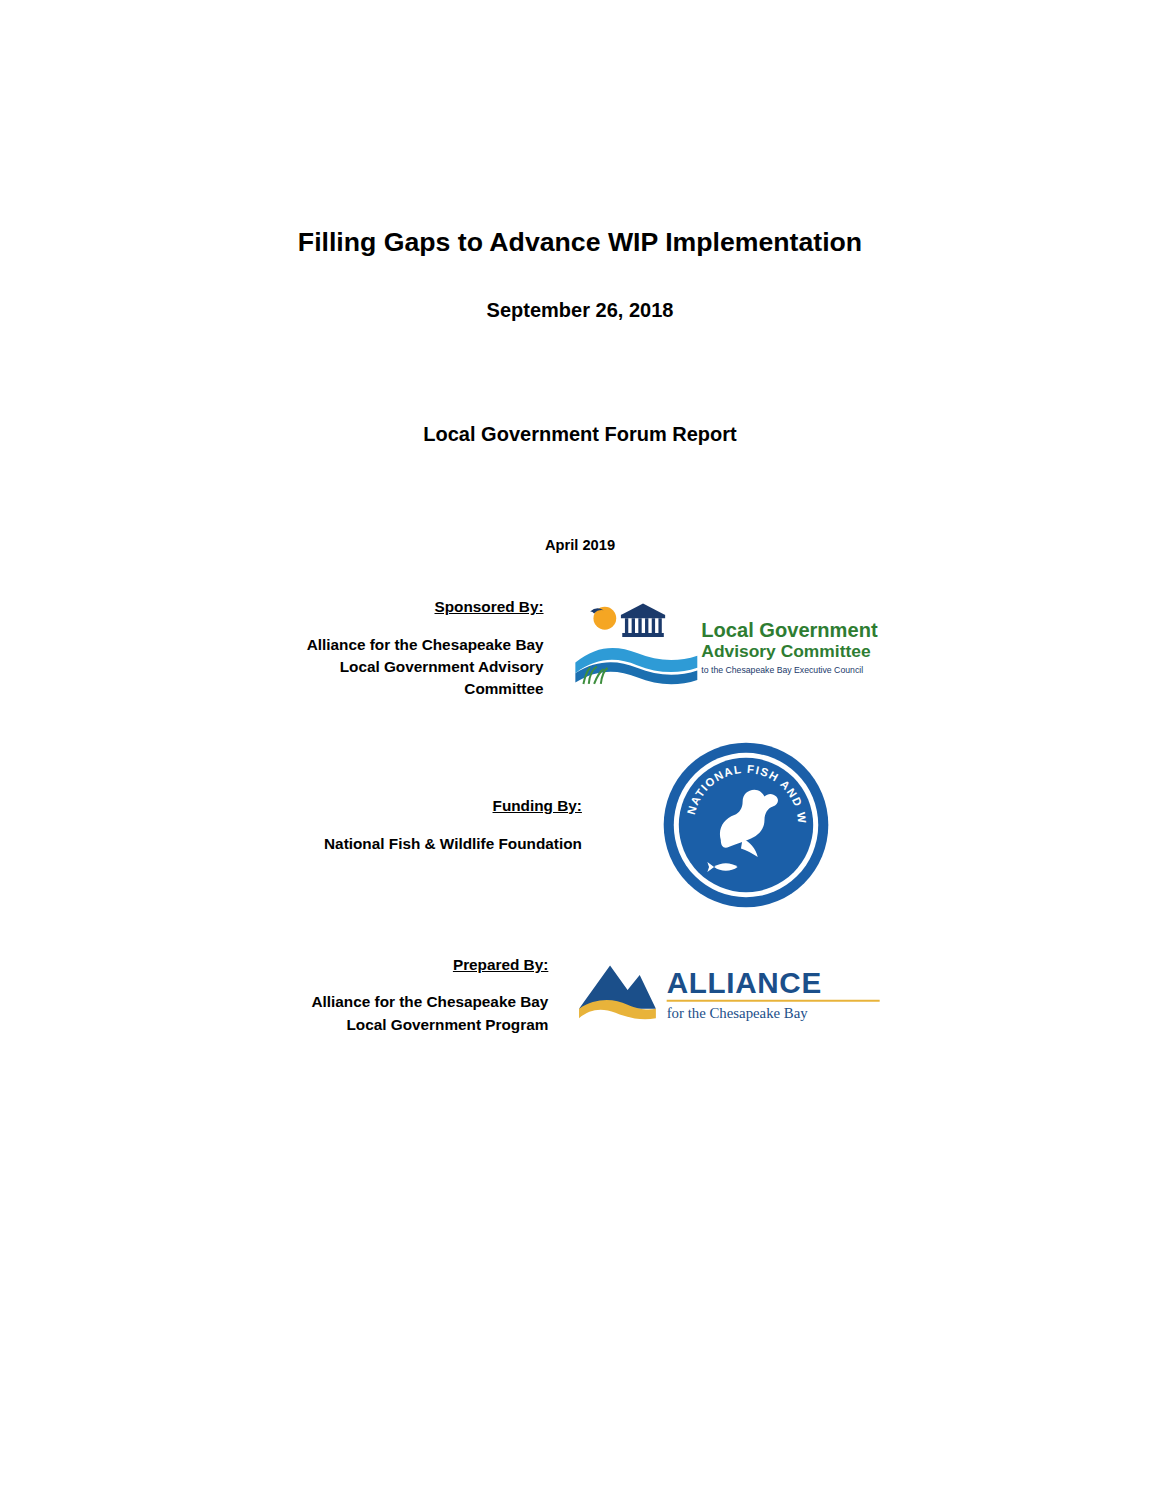Filling Gaps to Advance WIP Implementation
September 26, 2018
Local Government Forum Report
April 2019
Sponsored By: Alliance for the Chesapeake Bay
Local Government Advisory Committee
Local Government Advisory Committee to the Chesapeake Bay Executive Council
Funding By: National Fish & Wildlife Foundation
NATIONAL FISH AND WILDLIFE FOUNDATION
Prepared By: Alliance for the Chesapeake Bay
Local Government Program
ALLIANCE for the Chesapeake Bay